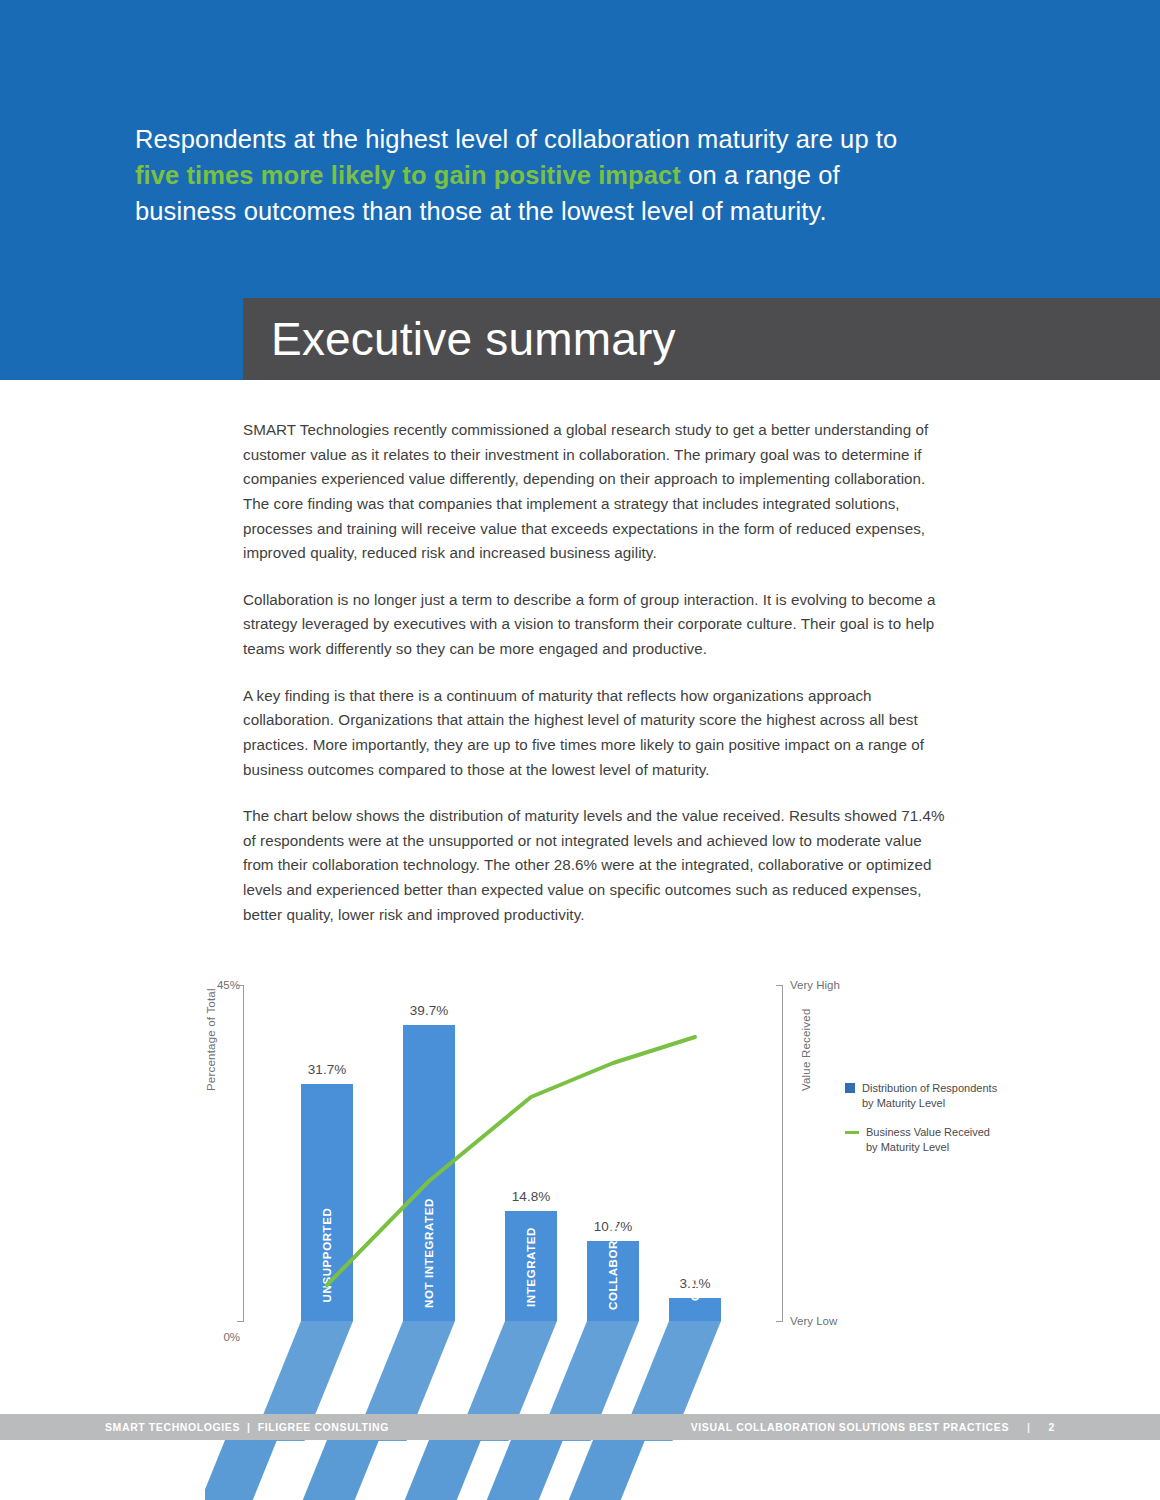Respondents at the highest level of collaboration maturity are up to five times more likely to gain positive impact on a range of business outcomes than those at the lowest level of maturity.
Executive summary
SMART Technologies recently commissioned a global research study to get a better understanding of customer value as it relates to their investment in collaboration. The primary goal was to determine if companies experienced value differently, depending on their approach to implementing collaboration. The core finding was that companies that implement a strategy that includes integrated solutions, processes and training will receive value that exceeds expectations in the form of reduced expenses, improved quality, reduced risk and increased business agility.
Collaboration is no longer just a term to describe a form of group interaction. It is evolving to become a strategy leveraged by executives with a vision to transform their corporate culture. Their goal is to help teams work differently so they can be more engaged and productive.
A key finding is that there is a continuum of maturity that reflects how organizations approach collaboration. Organizations that attain the highest level of maturity score the highest across all best practices. More importantly, they are up to five times more likely to gain positive impact on a range of business outcomes compared to those at the lowest level of maturity.
The chart below shows the distribution of maturity levels and the value received. Results showed 71.4% of respondents were at the unsupported or not integrated levels and achieved low to moderate value from their collaboration technology. The other 28.6% were at the integrated, collaborative or optimized levels and experienced better than expected value on specific outcomes such as reduced expenses, better quality, lower risk and improved productivity.
45%0%
Percentage of Total
Value Received
Very High
Very Low
31.7% UNSUPPORTED
39.7% NOT INTEGRATED
14.8% INTEGRATED
10.7% COLLABORATIVE
3.1% OPTIMIZED
Distribution of Respondents
by Maturity Level
Business Value Received
by Maturity Level
SMART TECHNOLOGIES | FILIGREE CONSULTING VISUAL COLLABORATION SOLUTIONS BEST PRACTICES | 2